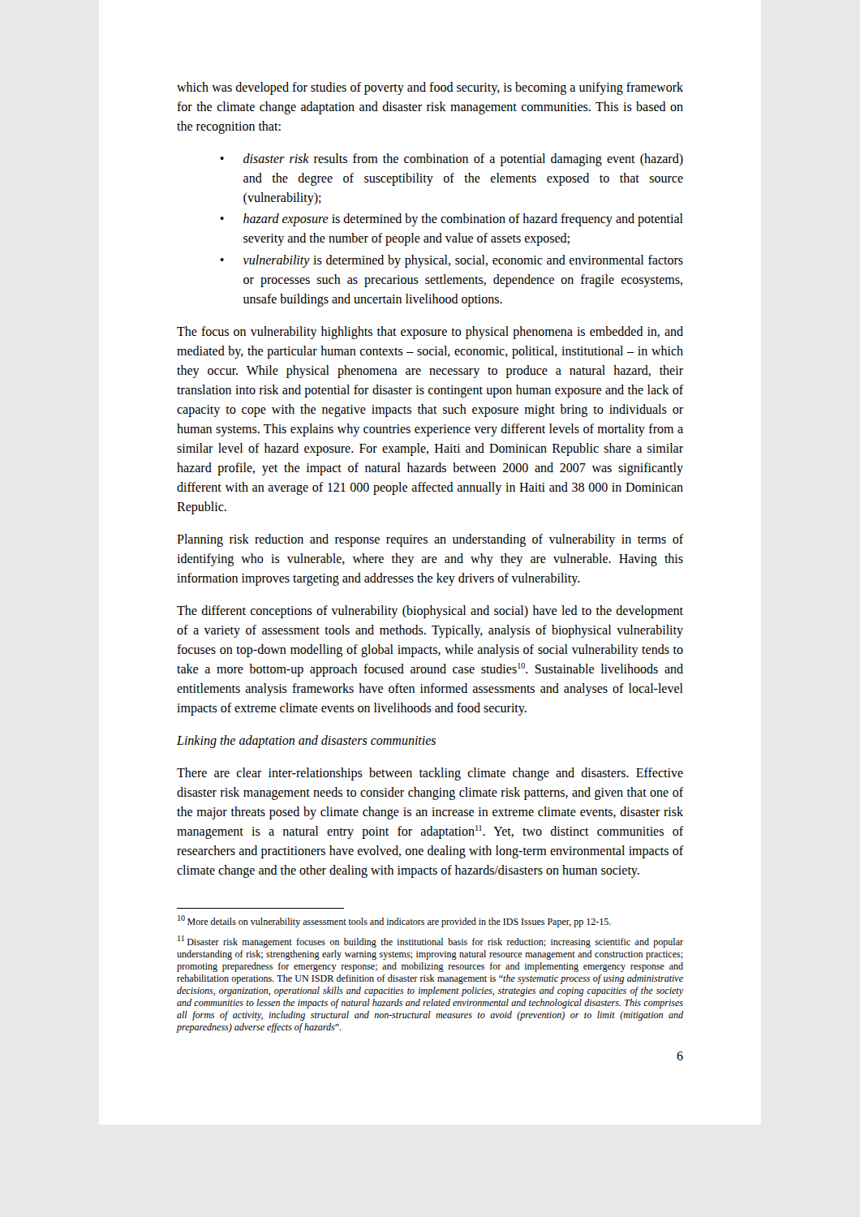which was developed for studies of poverty and food security, is becoming a unifying framework for the climate change adaptation and disaster risk management communities. This is based on the recognition that:
disaster risk results from the combination of a potential damaging event (hazard) and the degree of susceptibility of the elements exposed to that source (vulnerability);
hazard exposure is determined by the combination of hazard frequency and potential severity and the number of people and value of assets exposed;
vulnerability is determined by physical, social, economic and environmental factors or processes such as precarious settlements, dependence on fragile ecosystems, unsafe buildings and uncertain livelihood options.
The focus on vulnerability highlights that exposure to physical phenomena is embedded in, and mediated by, the particular human contexts – social, economic, political, institutional – in which they occur. While physical phenomena are necessary to produce a natural hazard, their translation into risk and potential for disaster is contingent upon human exposure and the lack of capacity to cope with the negative impacts that such exposure might bring to individuals or human systems. This explains why countries experience very different levels of mortality from a similar level of hazard exposure. For example, Haiti and Dominican Republic share a similar hazard profile, yet the impact of natural hazards between 2000 and 2007 was significantly different with an average of 121 000 people affected annually in Haiti and 38 000 in Dominican Republic.
Planning risk reduction and response requires an understanding of vulnerability in terms of identifying who is vulnerable, where they are and why they are vulnerable. Having this information improves targeting and addresses the key drivers of vulnerability.
The different conceptions of vulnerability (biophysical and social) have led to the development of a variety of assessment tools and methods. Typically, analysis of biophysical vulnerability focuses on top-down modelling of global impacts, while analysis of social vulnerability tends to take a more bottom-up approach focused around case studies10. Sustainable livelihoods and entitlements analysis frameworks have often informed assessments and analyses of local-level impacts of extreme climate events on livelihoods and food security.
Linking the adaptation and disasters communities
There are clear inter-relationships between tackling climate change and disasters. Effective disaster risk management needs to consider changing climate risk patterns, and given that one of the major threats posed by climate change is an increase in extreme climate events, disaster risk management is a natural entry point for adaptation11. Yet, two distinct communities of researchers and practitioners have evolved, one dealing with long-term environmental impacts of climate change and the other dealing with impacts of hazards/disasters on human society.
10 More details on vulnerability assessment tools and indicators are provided in the IDS Issues Paper, pp 12-15.
11 Disaster risk management focuses on building the institutional basis for risk reduction; increasing scientific and popular understanding of risk; strengthening early warning systems; improving natural resource management and construction practices; promoting preparedness for emergency response; and mobilizing resources for and implementing emergency response and rehabilitation operations. The UN ISDR definition of disaster risk management is “the systematic process of using administrative decisions, organization, operational skills and capacities to implement policies, strategies and coping capacities of the society and communities to lessen the impacts of natural hazards and related environmental and technological disasters. This comprises all forms of activity, including structural and non-structural measures to avoid (prevention) or to limit (mitigation and preparedness) adverse effects of hazards”.
6